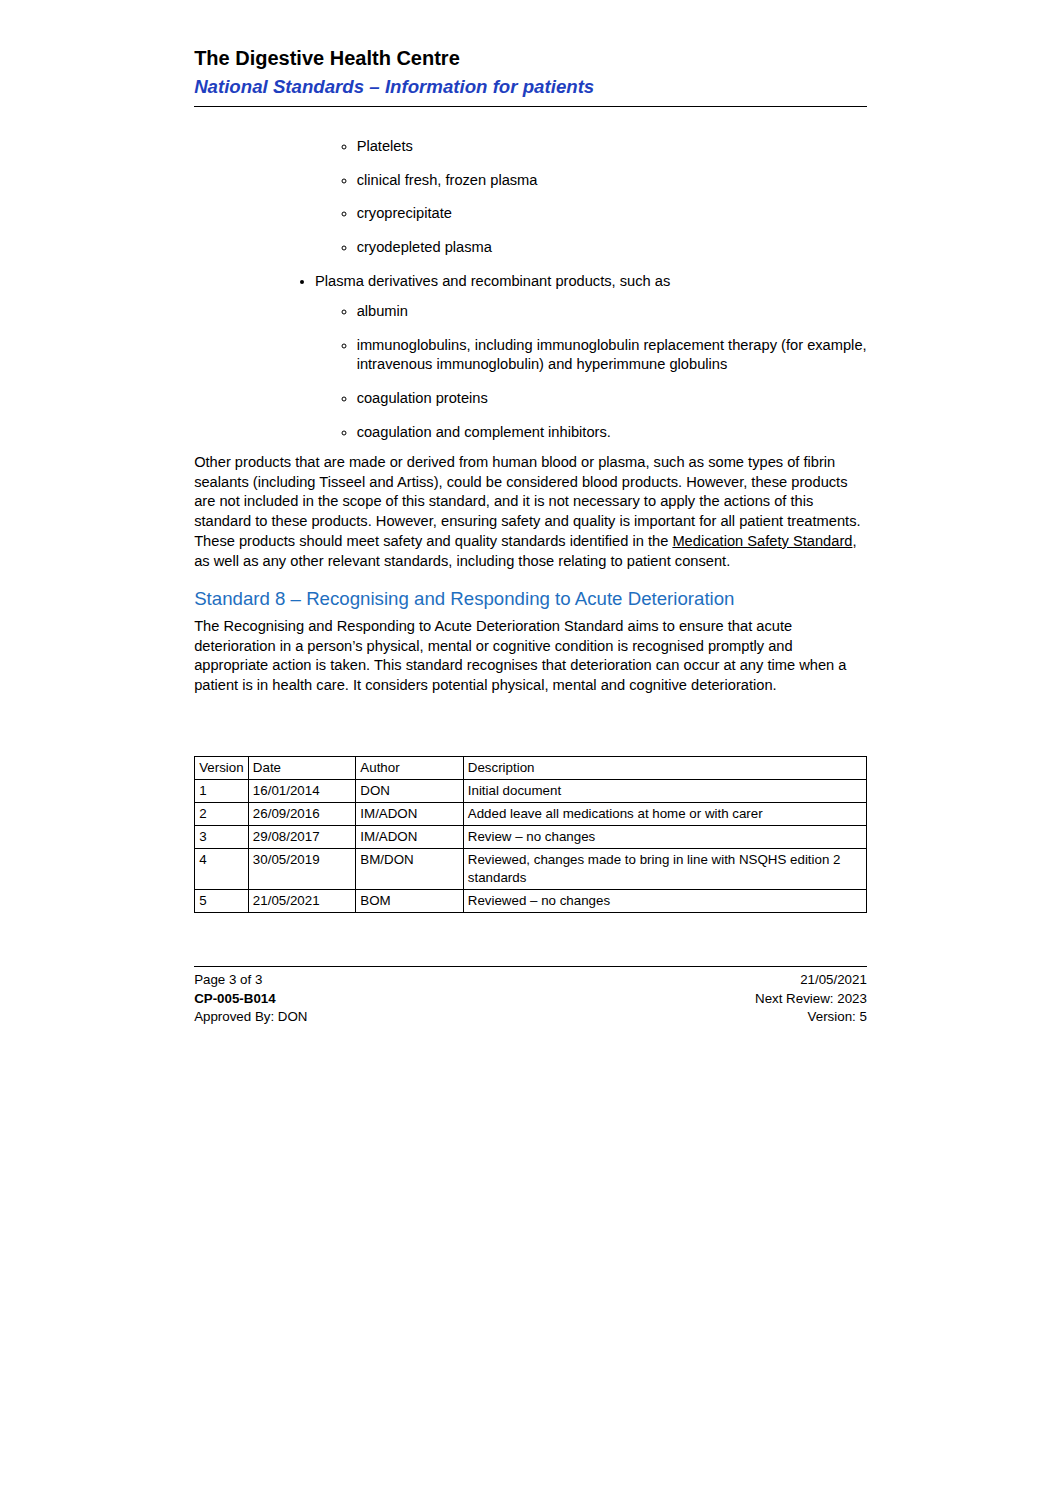The Digestive Health Centre
National Standards – Information for patients
Platelets
clinical fresh, frozen plasma
cryoprecipitate
cryodepleted plasma
Plasma derivatives and recombinant products, such as
albumin
immunoglobulins, including immunoglobulin replacement therapy (for example, intravenous immunoglobulin) and hyperimmune globulins
coagulation proteins
coagulation and complement inhibitors.
Other products that are made or derived from human blood or plasma, such as some types of fibrin sealants (including Tisseel and Artiss), could be considered blood products. However, these products are not included in the scope of this standard, and it is not necessary to apply the actions of this standard to these products. However, ensuring safety and quality is important for all patient treatments. These products should meet safety and quality standards identified in the Medication Safety Standard, as well as any other relevant standards, including those relating to patient consent.
Standard 8 – Recognising and Responding to Acute Deterioration
The Recognising and Responding to Acute Deterioration Standard aims to ensure that acute deterioration in a person’s physical, mental or cognitive condition is recognised promptly and appropriate action is taken. This standard recognises that deterioration can occur at any time when a patient is in health care. It considers potential physical, mental and cognitive deterioration.
| Version | Date | Author | Description |
| --- | --- | --- | --- |
| 1 | 16/01/2014 | DON | Initial document |
| 2 | 26/09/2016 | IM/ADON | Added leave all medications at home or with carer |
| 3 | 29/08/2017 | IM/ADON | Review – no changes |
| 4 | 30/05/2019 | BM/DON | Reviewed, changes made to bring in line with NSQHS edition 2 standards |
| 5 | 21/05/2021 | BOM | Reviewed – no changes |
Page 3 of 3
CP-005-B014
Approved By: DON
21/05/2021
Next Review: 2023
Version: 5